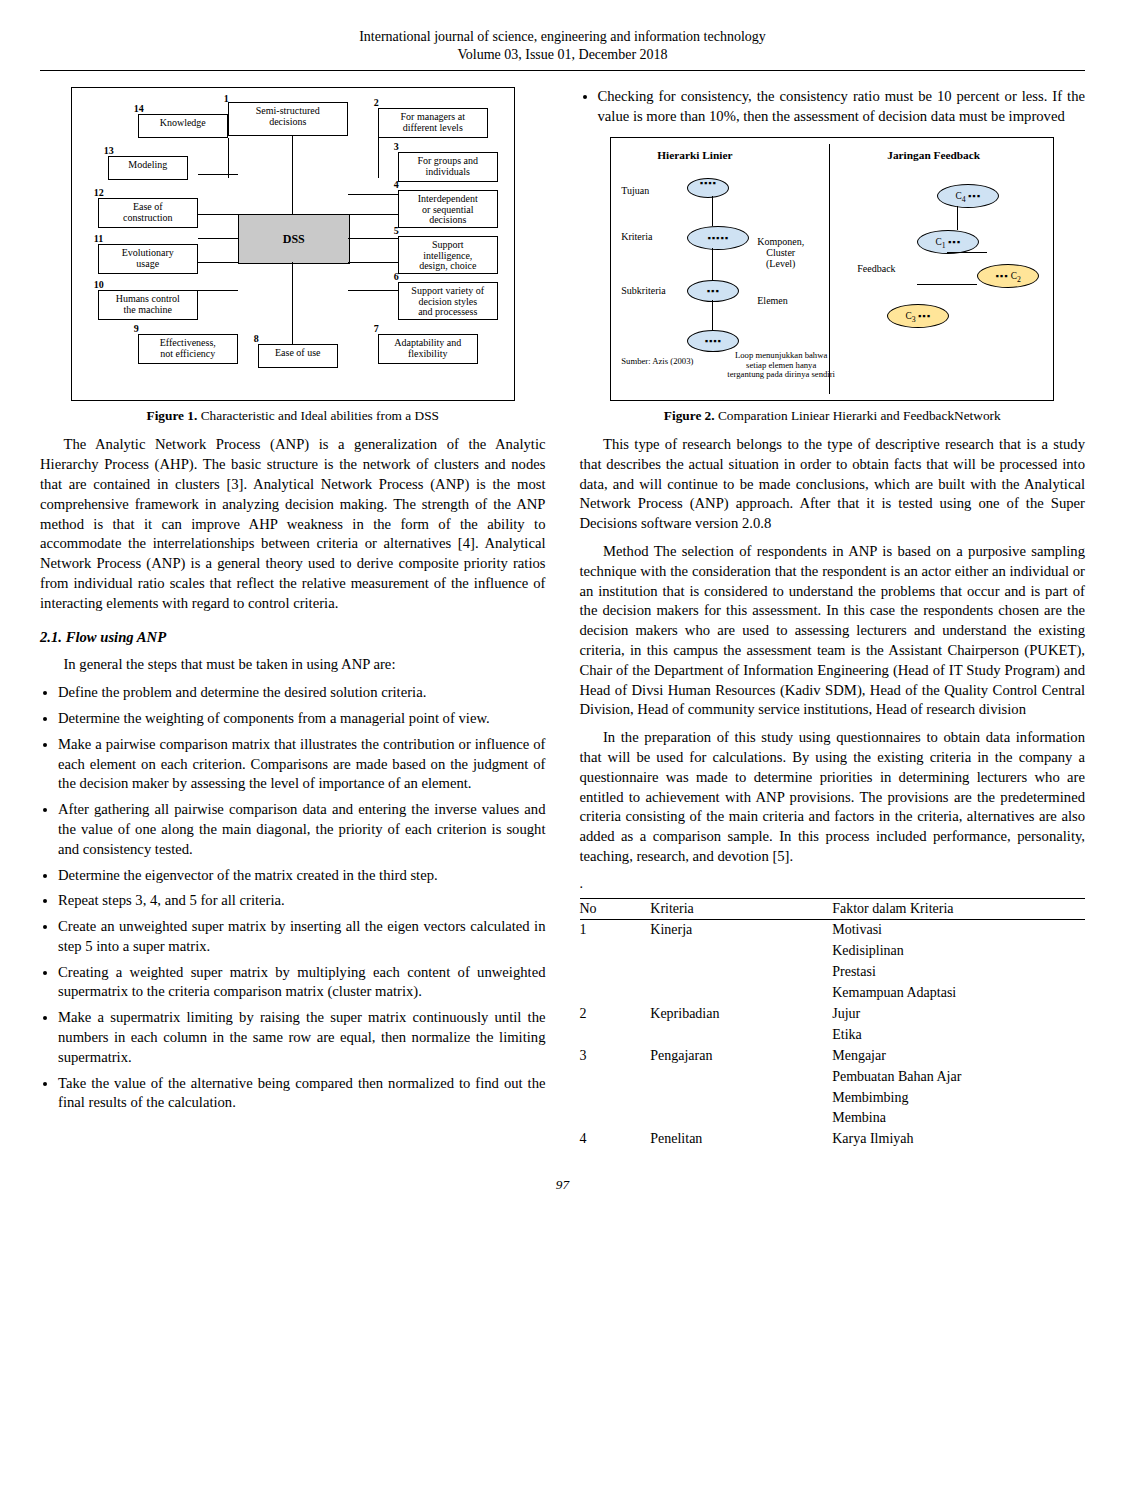International journal of science, engineering and information technology Volume 03, Issue 01, December 2018
DSS
Semi-structured
decisions
1
For managers at
different levels
2
For groups and
individuals
3
Interdependent
or sequential
decisions
4
Support
intelligence,
design, choice
5
Support variety of
decision styles
and processess
6
Adaptability and
flexibility
7
Ease of use
8
Effectiveness,
not efficiency
9
Humans control
the machine
10
Evolutionary
usage
11
Ease of
construction
12
Modeling
13
Knowledge
14
Figure 1. Characteristic and Ideal abilities from a DSS
The Analytic Network Process (ANP) is a generalization of the Analytic Hierarchy Process (AHP). The basic structure is the network of clusters and nodes that are contained in clusters [3]. Analytical Network Process (ANP) is the most comprehensive framework in analyzing decision making. The strength of the ANP method is that it can improve AHP weakness in the form of the ability to accommodate the interrelationships between criteria or alternatives [4]. Analytical Network Process (ANP) is a general theory used to derive composite priority ratios from individual ratio scales that reflect the relative measurement of the influence of interacting elements with regard to control criteria.
2.1. Flow using ANP
In general the steps that must be taken in using ANP are:
Define the problem and determine the desired solution criteria.
Determine the weighting of components from a managerial point of view.
Make a pairwise comparison matrix that illustrates the contribution or influence of each element on each criterion. Comparisons are made based on the judgment of the decision maker by assessing the level of importance of an element.
After gathering all pairwise comparison data and entering the inverse values and the value of one along the main diagonal, the priority of each criterion is sought and consistency tested.
Determine the eigenvector of the matrix created in the third step.
Repeat steps 3, 4, and 5 for all criteria.
Create an unweighted super matrix by inserting all the eigen vectors calculated in step 5 into a super matrix.
Creating a weighted super matrix by multiplying each content of unweighted supermatrix to the criteria comparison matrix (cluster matrix).
Make a supermatrix limiting by raising the super matrix continuously until the numbers in each column in the same row are equal, then normalize the limiting supermatrix.
Take the value of the alternative being compared then normalized to find out the final results of the calculation.
Checking for consistency, the consistency ratio must be 10 percent or less. If the value is more than 10%, then the assessment of decision data must be improved
Hierarki Linier
Jaringan Feedback
Tujuan
Kriteria
Subkriteria
▪▪▪▪
▪▪▪▪▪
▪▪▪
▪▪▪▪
Komponen,
Cluster
(Level)
Elemen
Sumber: Azis (2003)
Loop menunjukkan bahwa
setiap elemen hanya
tergantung pada dirinya sendiri
C4 ▪▪▪
C1 ▪▪▪
▪▪▪ C2
C3 ▪▪▪
Feedback
Figure 2. Comparation Liniear Hierarki and FeedbackNetwork
This type of research belongs to the type of descriptive research that is a study that describes the actual situation in order to obtain facts that will be processed into data, and will continue to be made conclusions, which are built with the Analytical Network Process (ANP) approach. After that it is tested using one of the Super Decisions software version 2.0.8
Method The selection of respondents in ANP is based on a purposive sampling technique with the consideration that the respondent is an actor either an individual or an institution that is considered to understand the problems that occur and is part of the decision makers for this assessment. In this case the respondents chosen are the decision makers who are used to assessing lecturers and understand the existing criteria, in this campus the assessment team is the Assistant Chairperson (PUKET), Chair of the Department of Information Engineering (Head of IT Study Program) and Head of Divsi Human Resources (Kadiv SDM), Head of the Quality Control Central Division, Head of community service institutions, Head of research division
In the preparation of this study using questionnaires to obtain data information that will be used for calculations. By using the existing criteria in the company a questionnaire was made to determine priorities in determining lecturers who are entitled to achievement with ANP provisions. The provisions are the predetermined criteria consisting of the main criteria and factors in the criteria, alternatives are also added as a comparison sample. In this process included performance, personality, teaching, research, and devotion [5].
.
| No | Kriteria | Faktor dalam Kriteria |
| --- | --- | --- |
| 1 | Kinerja | Motivasi |
| | | Kedisiplinan |
| | | Prestasi |
| | | Kemampuan Adaptasi |
| 2 | Kepribadian | Jujur |
| | | Etika |
| 3 | Pengajaran | Mengajar |
| | | Pembuatan Bahan Ajar |
| | | Membimbing |
| | | Membina |
| 4 | Penelitan | Karya Ilmiyah |
97